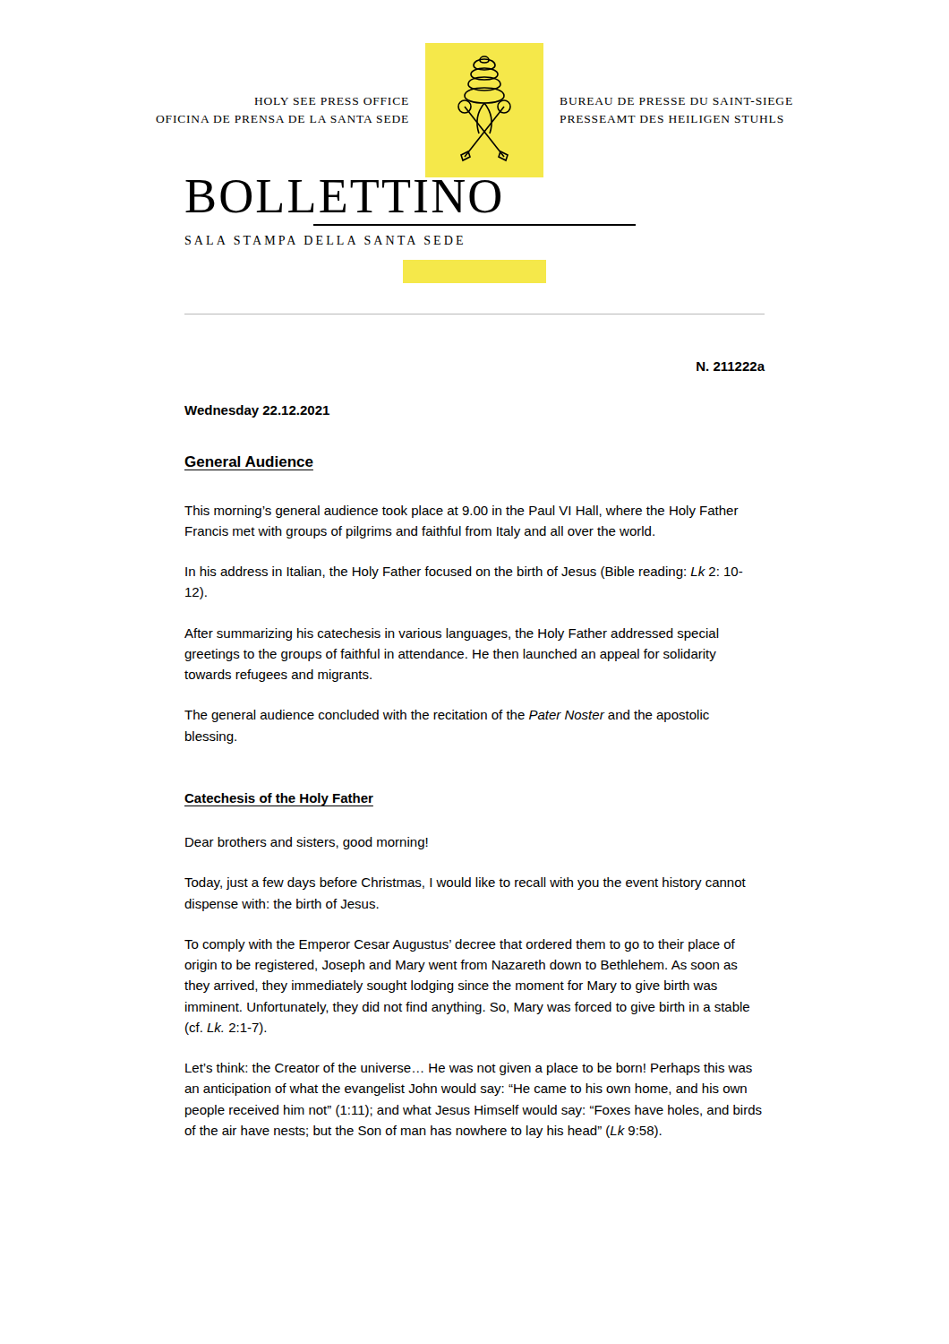HOLY SEE PRESS OFFICE
OFICINA DE PRENSA DE LA SANTA SEDE
BUREAU DE PRESSE DU SAINT-SIEGE
PRESSEAMT DES HEILIGEN STUHLS
BOLLETTINO
SALA STAMPA DELLA SANTA SEDE
N. 211222a
Wednesday 22.12.2021
General Audience
This morning’s general audience took place at 9.00 in the Paul VI Hall, where the Holy Father Francis met with groups of pilgrims and faithful from Italy and all over the world.
In his address in Italian, the Holy Father focused on the birth of Jesus (Bible reading: Lk 2: 10-12).
After summarizing his catechesis in various languages, the Holy Father addressed special greetings to the groups of faithful in attendance. He then launched an appeal for solidarity towards refugees and migrants.
The general audience concluded with the recitation of the Pater Noster and the apostolic blessing.
Catechesis of the Holy Father
Dear brothers and sisters, good morning!
Today, just a few days before Christmas, I would like to recall with you the event history cannot dispense with: the birth of Jesus.
To comply with the Emperor Cesar Augustus’ decree that ordered them to go to their place of origin to be registered, Joseph and Mary went from Nazareth down to Bethlehem. As soon as they arrived, they immediately sought lodging since the moment for Mary to give birth was imminent. Unfortunately, they did not find anything. So, Mary was forced to give birth in a stable (cf. Lk. 2:1-7).
Let’s think: the Creator of the universe… He was not given a place to be born! Perhaps this was an anticipation of what the evangelist John would say: “He came to his own home, and his own people received him not” (1:11); and what Jesus Himself would say: “Foxes have holes, and birds of the air have nests; but the Son of man has nowhere to lay his head” (Lk 9:58).